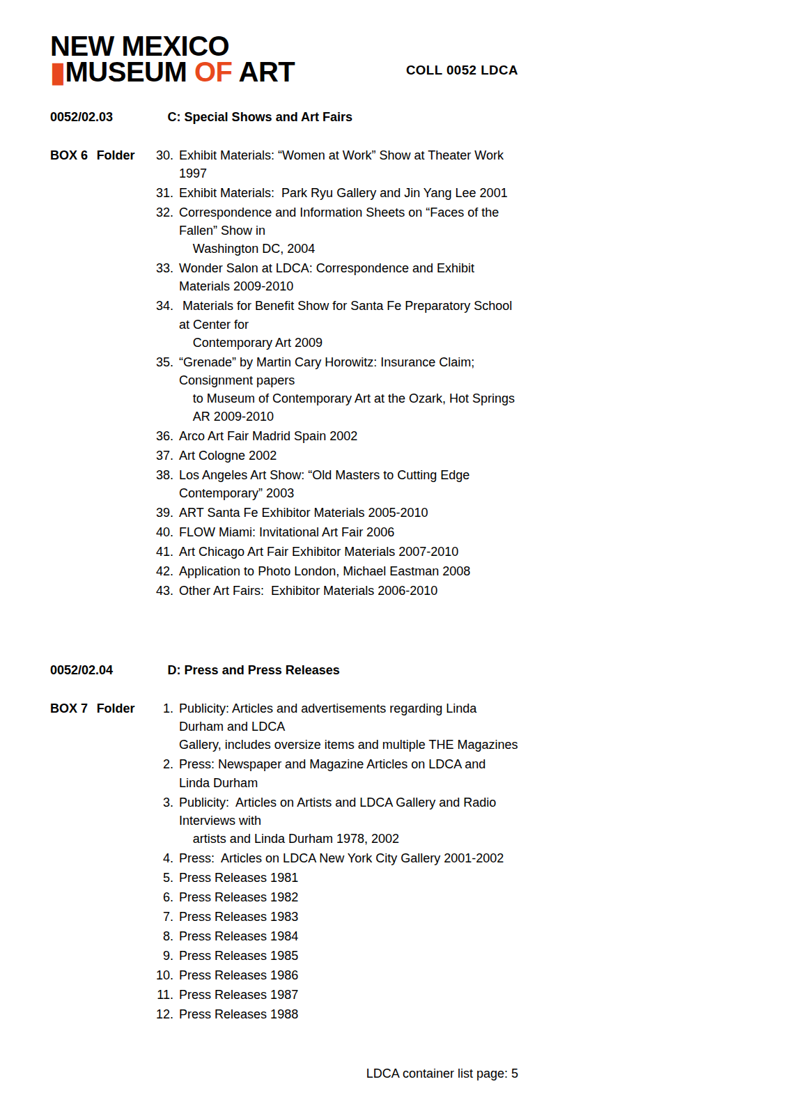New Mexico
▮Museum of Art
COLL 0052 LDCA
0052/02.03 C: Special Shows and Art Fairs
BOX 6 Folder
30. Exhibit Materials: “Women at Work” Show at Theater Work 1997
31. Exhibit Materials: Park Ryu Gallery and Jin Yang Lee 2001
32. Correspondence and Information Sheets on “Faces of the Fallen” Show inWashington DC, 2004
33. Wonder Salon at LDCA: Correspondence and Exhibit Materials 2009-2010
34. Materials for Benefit Show for Santa Fe Preparatory School at Center forContemporary Art 2009
35.“Grenade” by Martin Cary Horowitz: Insurance Claim; Consignment papersto Museum of Contemporary Art at the Ozark, Hot Springs AR 2009-2010
36. Arco Art Fair Madrid Spain 2002
37. Art Cologne 2002
38. Los Angeles Art Show: “Old Masters to Cutting Edge Contemporary” 2003
39. ART Santa Fe Exhibitor Materials 2005-2010
40. FLOW Miami: Invitational Art Fair 2006
41. Art Chicago Art Fair Exhibitor Materials 2007-2010
42. Application to Photo London, Michael Eastman 2008
43. Other Art Fairs: Exhibitor Materials 2006-2010
0052/02.04 D: Press and Press Releases
BOX 7 Folder
1. Publicity: Articles and advertisements regarding Linda Durham and LDCA
Gallery, includes oversize items and multiple THE Magazines
2. Press: Newspaper and Magazine Articles on LDCA and Linda Durham
3. Publicity: Articles on Artists and LDCA Gallery and Radio Interviews withartists and Linda Durham 1978, 2002
4. Press: Articles on LDCA New York City Gallery 2001-2002
5. Press Releases 1981
6. Press Releases 1982
7. Press Releases 1983
8. Press Releases 1984
9. Press Releases 1985
10. Press Releases 1986
11. Press Releases 1987
12. Press Releases 1988
LDCA container list page: 5